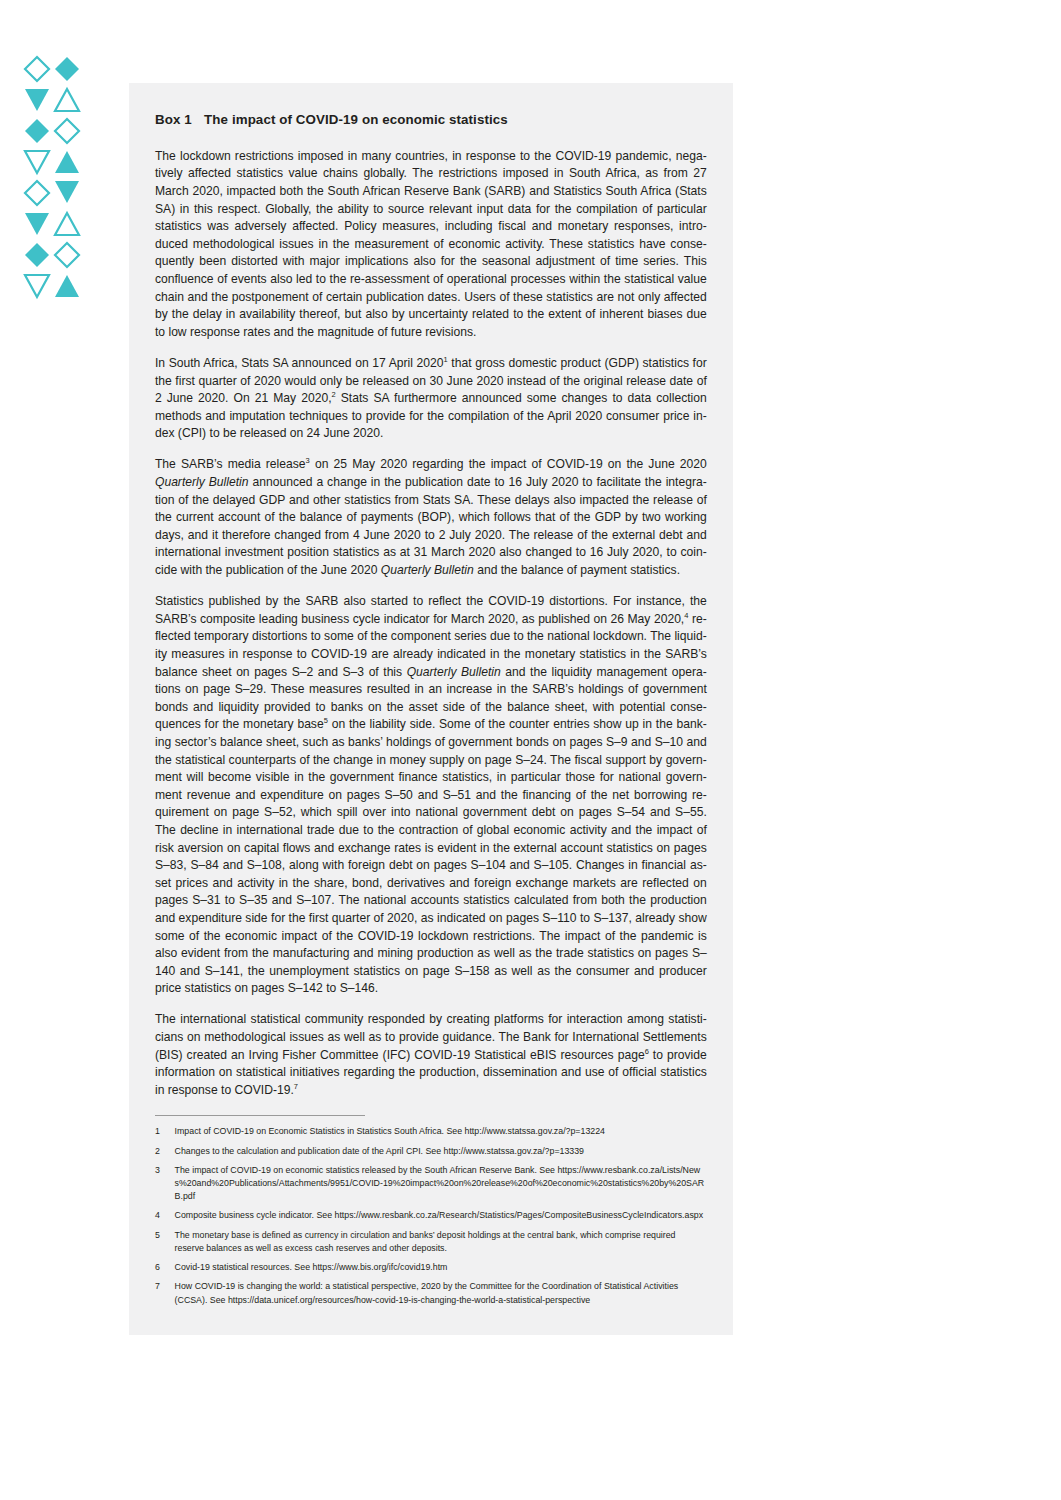Box 1 The impact of COVID-19 on economic statistics
The lockdown restrictions imposed in many countries, in response to the COVID-19 pandemic, negatively affected statistics value chains globally. The restrictions imposed in South Africa, as from 27 March 2020, impacted both the South African Reserve Bank (SARB) and Statistics South Africa (Stats SA) in this respect. Globally, the ability to source relevant input data for the compilation of particular statistics was adversely affected. Policy measures, including fiscal and monetary responses, introduced methodological issues in the measurement of economic activity. These statistics have consequently been distorted with major implications also for the seasonal adjustment of time series. This confluence of events also led to the re-assessment of operational processes within the statistical value chain and the postponement of certain publication dates. Users of these statistics are not only affected by the delay in availability thereof, but also by uncertainty related to the extent of inherent biases due to low response rates and the magnitude of future revisions.
In South Africa, Stats SA announced on 17 April 20201 that gross domestic product (GDP) statistics for the first quarter of 2020 would only be released on 30 June 2020 instead of the original release date of 2 June 2020. On 21 May 2020,2 Stats SA furthermore announced some changes to data collection methods and imputation techniques to provide for the compilation of the April 2020 consumer price index (CPI) to be released on 24 June 2020.
The SARB’s media release3 on 25 May 2020 regarding the impact of COVID-19 on the June 2020 Quarterly Bulletin announced a change in the publication date to 16 July 2020 to facilitate the integration of the delayed GDP and other statistics from Stats SA. These delays also impacted the release of the current account of the balance of payments (BOP), which follows that of the GDP by two working days, and it therefore changed from 4 June 2020 to 2 July 2020. The release of the external debt and international investment position statistics as at 31 March 2020 also changed to 16 July 2020, to coincide with the publication of the June 2020 Quarterly Bulletin and the balance of payment statistics.
Statistics published by the SARB also started to reflect the COVID-19 distortions. For instance, the SARB’s composite leading business cycle indicator for March 2020, as published on 26 May 2020,4 reflected temporary distortions to some of the component series due to the national lockdown. The liquidity measures in response to COVID-19 are already indicated in the monetary statistics in the SARB’s balance sheet on pages S–2 and S–3 of this Quarterly Bulletin and the liquidity management operations on page S–29. These measures resulted in an increase in the SARB’s holdings of government bonds and liquidity provided to banks on the asset side of the balance sheet, with potential consequences for the monetary base5 on the liability side. Some of the counter entries show up in the banking sector’s balance sheet, such as banks’ holdings of government bonds on pages S–9 and S–10 and the statistical counterparts of the change in money supply on page S–24. The fiscal support by government will become visible in the government finance statistics, in particular those for national government revenue and expenditure on pages S–50 and S–51 and the financing of the net borrowing requirement on page S–52, which spill over into national government debt on pages S–54 and S–55. The decline in international trade due to the contraction of global economic activity and the impact of risk aversion on capital flows and exchange rates is evident in the external account statistics on pages S–83, S–84 and S–108, along with foreign debt on pages S–104 and S–105. Changes in financial asset prices and activity in the share, bond, derivatives and foreign exchange markets are reflected on pages S–31 to S–35 and S–107. The national accounts statistics calculated from both the production and expenditure side for the first quarter of 2020, as indicated on pages S–110 to S–137, already show some of the economic impact of the COVID-19 lockdown restrictions. The impact of the pandemic is also evident from the manufacturing and mining production as well as the trade statistics on pages S–140 and S–141, the unemployment statistics on page S–158 as well as the consumer and producer price statistics on pages S–142 to S–146.
The international statistical community responded by creating platforms for interaction among statisticians on methodological issues as well as to provide guidance. The Bank for International Settlements (BIS) created an Irving Fisher Committee (IFC) COVID-19 Statistical eBIS resources page6 to provide information on statistical initiatives regarding the production, dissemination and use of official statistics in response to COVID-19.7
Impact of COVID-19 on Economic Statistics in Statistics South Africa. See http://www.statssa.gov.za/?p=13224
Changes to the calculation and publication date of the April CPI. See http://www.statssa.gov.za/?p=13339
The impact of COVID-19 on economic statistics released by the South African Reserve Bank. See https://www.resbank.co.za/Lists/News%20and%20Publications/Attachments/9951/COVID-19%20impact%20on%20release%20of%20economic%20statistics%20by%20SARB.pdf
Composite business cycle indicator. See https://www.resbank.co.za/Research/Statistics/Pages/CompositeBusinessCycleIndicators.aspx
The monetary base is defined as currency in circulation and banks’ deposit holdings at the central bank, which comprise required reserve balances as well as excess cash reserves and other deposits.
Covid-19 statistical resources. See https://www.bis.org/ifc/covid19.htm
How COVID-19 is changing the world: a statistical perspective, 2020 by the Committee for the Coordination of Statistical Activities (CCSA). See https://data.unicef.org/resources/how-covid-19-is-changing-the-world-a-statistical-perspective